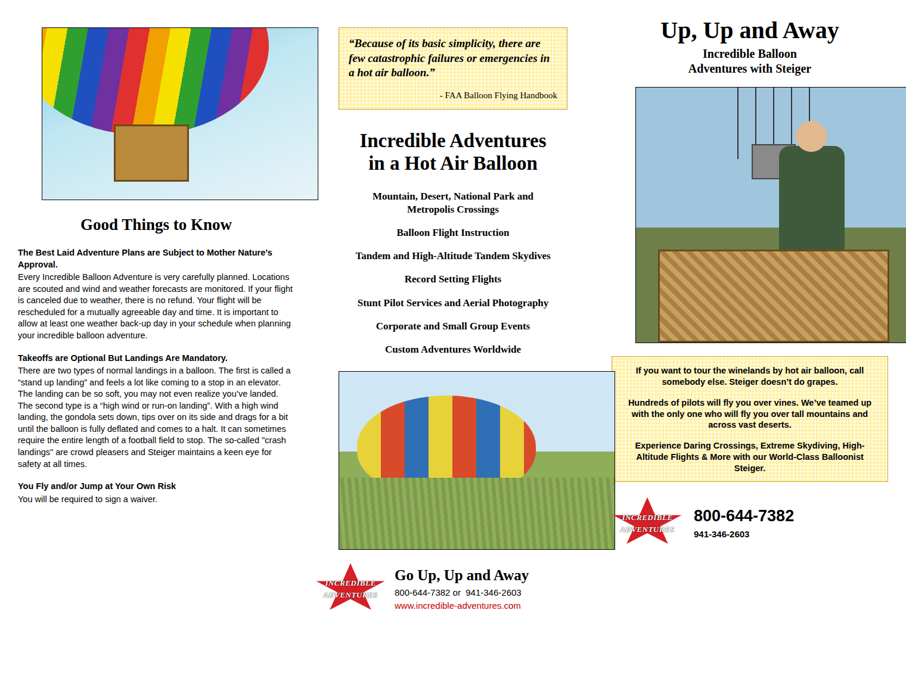Good Things to Know
The Best Laid Adventure Plans are Subject to Mother Nature’s Approval. Every Incredible Balloon Adventure is very carefully planned. Locations are scouted and wind and weather forecasts are monitored. If your flight is canceled due to weather, there is no refund. Your flight will be rescheduled for a mutually agreeable day and time. It is important to allow at least one weather back-up day in your schedule when planning your incredible balloon adventure.
Takeoffs are Optional But Landings Are Mandatory. There are two types of normal landings in a balloon. The first is called a “stand up landing” and feels a lot like coming to a stop in an elevator. The landing can be so soft, you may not even realize you’ve landed. The second type is a “high wind or run-on landing”. With a high wind landing, the gondola sets down, tips over on its side and drags for a bit until the balloon is fully deflated and comes to a halt. It can sometimes require the entire length of a football field to stop. The so-called "crash landings" are crowd pleasers and Steiger maintains a keen eye for safety at all times.
You Fly and/or Jump at Your Own Risk You will be required to sign a waiver.
“Because of its basic simplicity, there are few catastrophic failures or emergencies in a hot air balloon.”
- FAA Balloon Flying Handbook
Incredible Adventures
in a Hot Air Balloon
Mountain, Desert, National Park and
Metropolis Crossings
Balloon Flight Instruction
Tandem and High-Altitude Tandem Skydives
Record Setting Flights
Stunt Pilot Services and Aerial Photography
Corporate and Small Group Events
Custom Adventures Worldwide
INCREDIBLE ADVENTURES
Go Up, Up and Away
800-644-7382 or 941-346-2603
www.incredible-adventures.com
Up, Up and Away
Incredible Balloon
Adventures with Steiger
If you want to tour the winelands by hot air balloon, call somebody else. Steiger doesn’t do grapes.
Hundreds of pilots will fly you over vines. We’ve teamed up with the only one who will fly you over tall mountains and across vast deserts.
Experience Daring Crossings, Extreme Skydiving, High-Altitude Flights & More with our World-Class Balloonist Steiger.
INCREDIBLE ADVENTURES
800-644-7382
941-346-2603